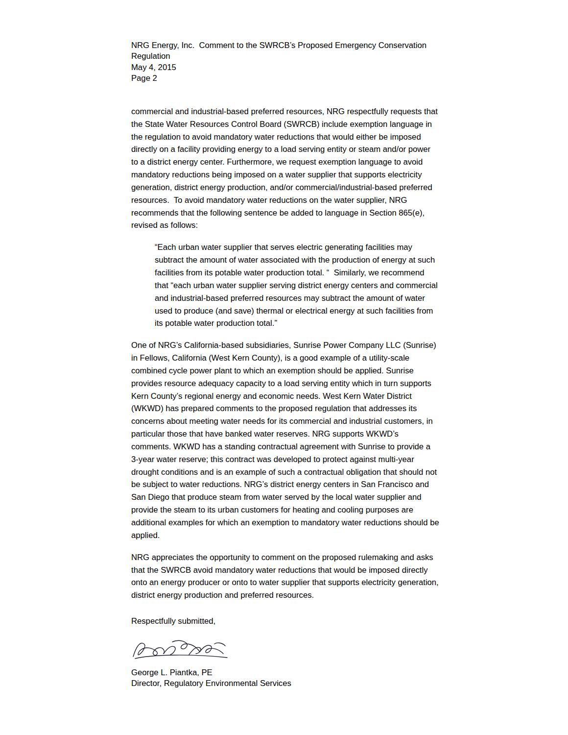NRG Energy, Inc. Comment to the SWRCB’s Proposed Emergency Conservation Regulation
May 4, 2015
Page 2
commercial and industrial-based preferred resources, NRG respectfully requests that the State Water Resources Control Board (SWRCB) include exemption language in the regulation to avoid mandatory water reductions that would either be imposed directly on a facility providing energy to a load serving entity or steam and/or power to a district energy center. Furthermore, we request exemption language to avoid mandatory reductions being imposed on a water supplier that supports electricity generation, district energy production, and/or commercial/industrial-based preferred resources. To avoid mandatory water reductions on the water supplier, NRG recommends that the following sentence be added to language in Section 865(e), revised as follows:
“Each urban water supplier that serves electric generating facilities may subtract the amount of water associated with the production of energy at such facilities from its potable water production total. “ Similarly, we recommend that “each urban water supplier serving district energy centers and commercial and industrial-based preferred resources may subtract the amount of water used to produce (and save) thermal or electrical energy at such facilities from its potable water production total.”
One of NRG’s California-based subsidiaries, Sunrise Power Company LLC (Sunrise) in Fellows, California (West Kern County), is a good example of a utility-scale combined cycle power plant to which an exemption should be applied. Sunrise provides resource adequacy capacity to a load serving entity which in turn supports Kern County’s regional energy and economic needs. West Kern Water District (WKWD) has prepared comments to the proposed regulation that addresses its concerns about meeting water needs for its commercial and industrial customers, in particular those that have banked water reserves. NRG supports WKWD’s comments. WKWD has a standing contractual agreement with Sunrise to provide a 3-year water reserve; this contract was developed to protect against multi-year drought conditions and is an example of such a contractual obligation that should not be subject to water reductions. NRG’s district energy centers in San Francisco and San Diego that produce steam from water served by the local water supplier and provide the steam to its urban customers for heating and cooling purposes are additional examples for which an exemption to mandatory water reductions should be applied.
NRG appreciates the opportunity to comment on the proposed rulemaking and asks that the SWRCB avoid mandatory water reductions that would be imposed directly onto an energy producer or onto to water supplier that supports electricity generation, district energy production and preferred resources.
Respectfully submitted,
George L. Piantka, PE
Director, Regulatory Environmental Services